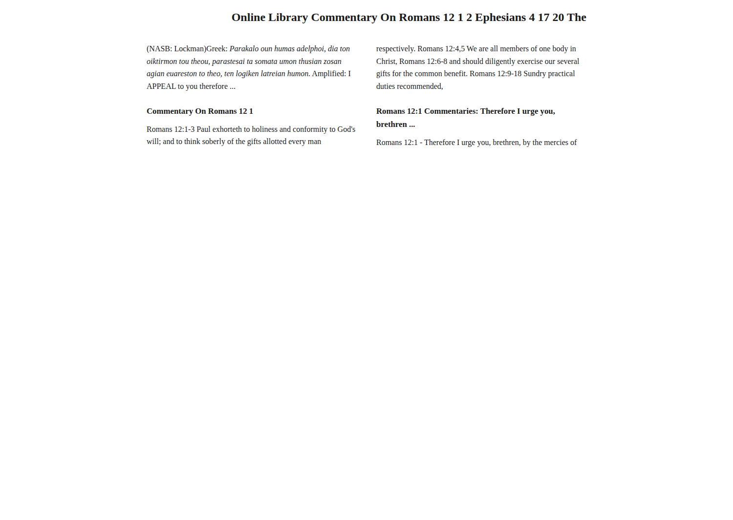Online Library Commentary On Romans 12 1 2 Ephesians 4 17 20 The
(NASB: Lockman)Greek: Parakalo oun humas adelphoi, dia ton oiktirmon tou theou, parastesai ta somata umon thusian zosan agian euareston to theo, ten logiken latreian humon. Amplified: I APPEAL to you therefore ...
Commentary On Romans 12 1
Romans 12:1-3 Paul exhorteth to holiness and conformity to God's will; and to think soberly of the gifts allotted every man respectively. Romans 12:4,5 We are all members of one body in Christ, Romans 12:6-8 and should diligently exercise our several gifts for the common benefit. Romans 12:9-18 Sundry practical duties recommended,
Romans 12:1 Commentaries: Therefore I urge you, brethren ...
Romans 12:1 - Therefore I urge you, brethren, by the mercies of